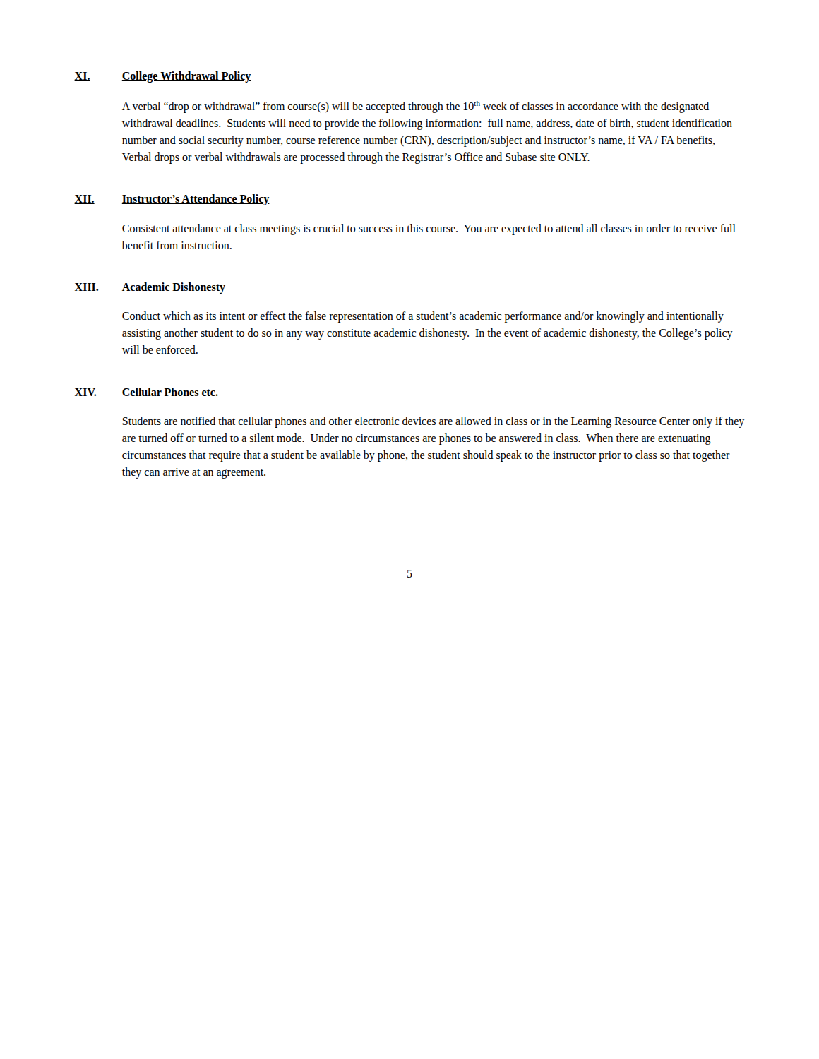XI. College Withdrawal Policy
A verbal “drop or withdrawal” from course(s) will be accepted through the 10th week of classes in accordance with the designated withdrawal deadlines. Students will need to provide the following information: full name, address, date of birth, student identification number and social security number, course reference number (CRN), description/subject and instructor’s name, if VA / FA benefits, Verbal drops or verbal withdrawals are processed through the Registrar’s Office and Subase site ONLY.
XII. Instructor’s Attendance Policy
Consistent attendance at class meetings is crucial to success in this course. You are expected to attend all classes in order to receive full benefit from instruction.
XIII. Academic Dishonesty
Conduct which as its intent or effect the false representation of a student’s academic performance and/or knowingly and intentionally assisting another student to do so in any way constitute academic dishonesty. In the event of academic dishonesty, the College’s policy will be enforced.
XIV. Cellular Phones etc.
Students are notified that cellular phones and other electronic devices are allowed in class or in the Learning Resource Center only if they are turned off or turned to a silent mode. Under no circumstances are phones to be answered in class. When there are extenuating circumstances that require that a student be available by phone, the student should speak to the instructor prior to class so that together they can arrive at an agreement.
5